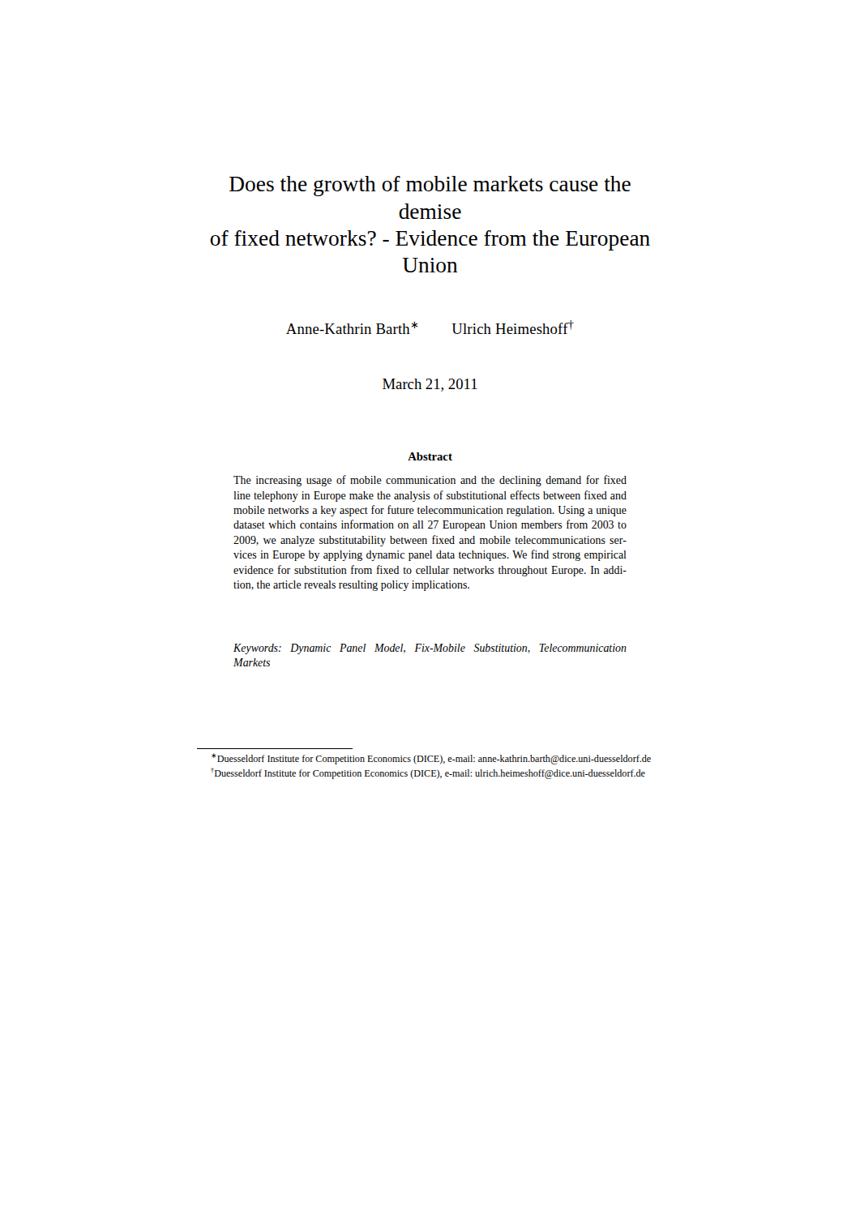Does the growth of mobile markets cause the demise
of fixed networks? - Evidence from the European
Union
Anne-Kathrin Barth∗ Ulrich Heimeshoff†
March 21, 2011
Abstract
The increasing usage of mobile communication and the declining demand for fixed line telephony in Europe make the analysis of substitutional effects between fixed and mobile networks a key aspect for future telecommunication regulation. Using a unique dataset which contains information on all 27 European Union members from 2003 to 2009, we analyze substitutability between fixed and mobile telecommunications services in Europe by applying dynamic panel data techniques. We find strong empirical evidence for substitution from fixed to cellular networks throughout Europe. In addition, the article reveals resulting policy implications.
Keywords: Dynamic Panel Model, Fix-Mobile Substitution, Telecommunication Markets
∗Duesseldorf Institute for Competition Economics (DICE), e-mail: anne-kathrin.barth@dice.uni-duesseldorf.de
†Duesseldorf Institute for Competition Economics (DICE), e-mail: ulrich.heimeshoff@dice.uni-duesseldorf.de